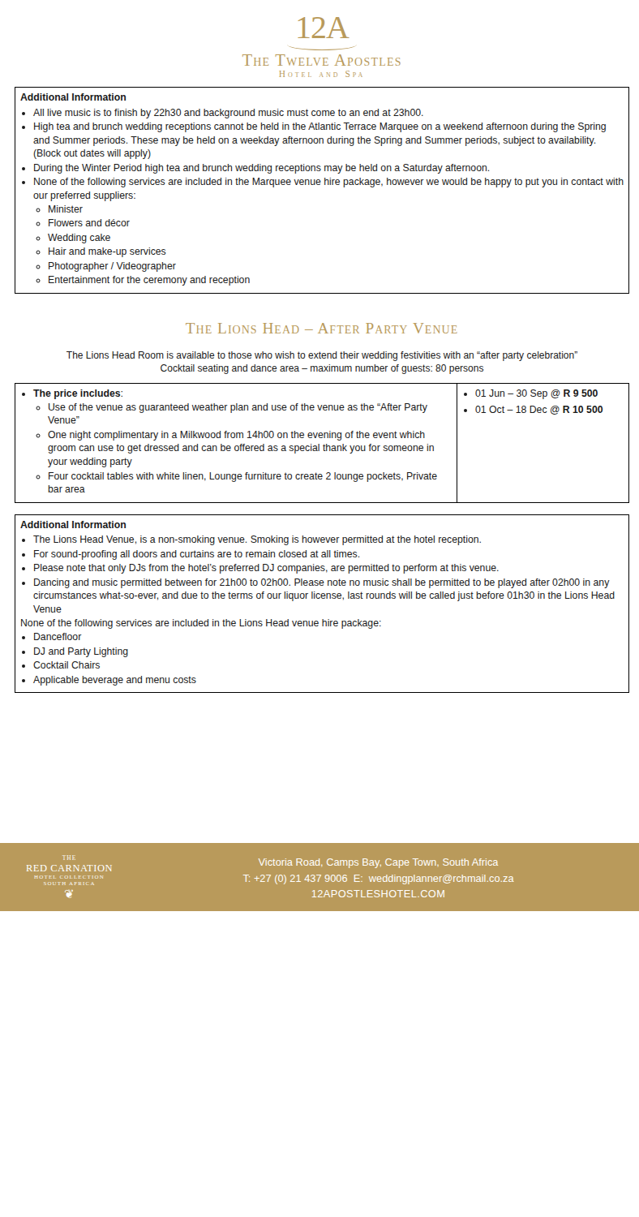12A
The Twelve Apostles
Hotel and Spa
Additional Information
All live music is to finish by 22h30 and background music must come to an end at 23h00.
High tea and brunch wedding receptions cannot be held in the Atlantic Terrace Marquee on a weekend afternoon during the Spring and Summer periods. These may be held on a weekday afternoon during the Spring and Summer periods, subject to availability. (Block out dates will apply)
During the Winter Period high tea and brunch wedding receptions may be held on a Saturday afternoon.
None of the following services are included in the Marquee venue hire package, however we would be happy to put you in contact with our preferred suppliers:
Minister
Flowers and décor
Wedding cake
Hair and make-up services
Photographer / Videographer
Entertainment for the ceremony and reception
The Lions Head – After Party Venue
The Lions Head Room is available to those who wish to extend their wedding festivities with an “after party celebration”
Cocktail seating and dance area – maximum number of guests: 80 persons
| The price includes : Use of the venue as guaranteed weather plan and use of the venue as the “After Party Venue” One night complimentary in a Milkwood from 14h00 on the evening of the event which groom can use to get dressed and can be offered as a special thank you for someone in your wedding party Four cocktail tables with white linen, Lounge furniture to create 2 lounge pockets, Private bar area | 01 Jun – 30 Sep @ R 9 500 01 Oct – 18 Dec @ R 10 500 |
Additional Information
The Lions Head Venue, is a non-smoking venue. Smoking is however permitted at the hotel reception.
For sound-proofing all doors and curtains are to remain closed at all times.
Please note that only DJs from the hotel’s preferred DJ companies, are permitted to perform at this venue.
Dancing and music permitted between for 21h00 to 02h00. Please note no music shall be permitted to be played after 02h00 in any circumstances what-so-ever, and due to the terms of our liquor license, last rounds will be called just before 01h30 in the Lions Head Venue
None of the following services are included in the Lions Head venue hire package:
Dancefloor
DJ and Party Lighting
Cocktail Chairs
Applicable beverage and menu costs
THE
RED CARNATION
HOTEL COLLECTION
SOUTH AFRICA
❦
Victoria Road, Camps Bay, Cape Town, South Africa
T: +27 (0) 21 437 9006 E: weddingplanner@rchmail.co.za
12APOSTLESHOTEL.COM